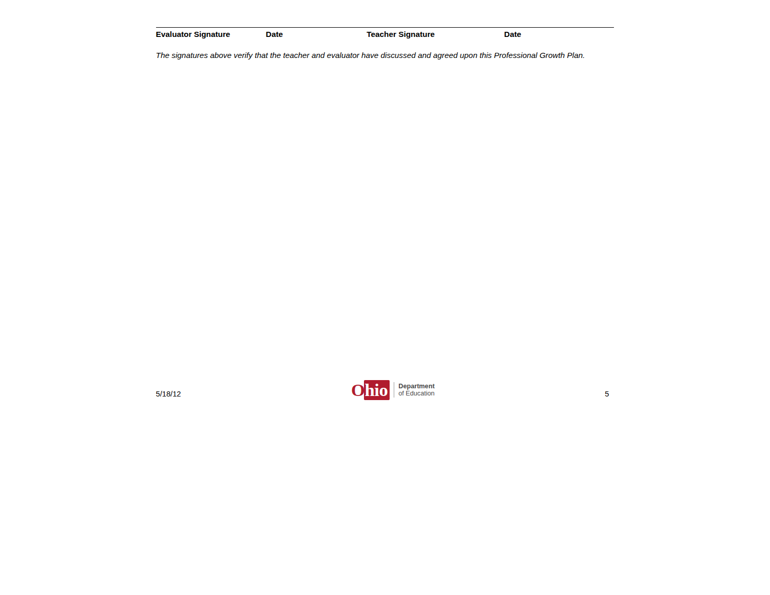| Evaluator Signature | Date | Teacher Signature | Date |
The signatures above verify that the teacher and evaluator have discussed and agreed upon this Professional Growth Plan.
5/18/12
Ohio Department
of Education
5